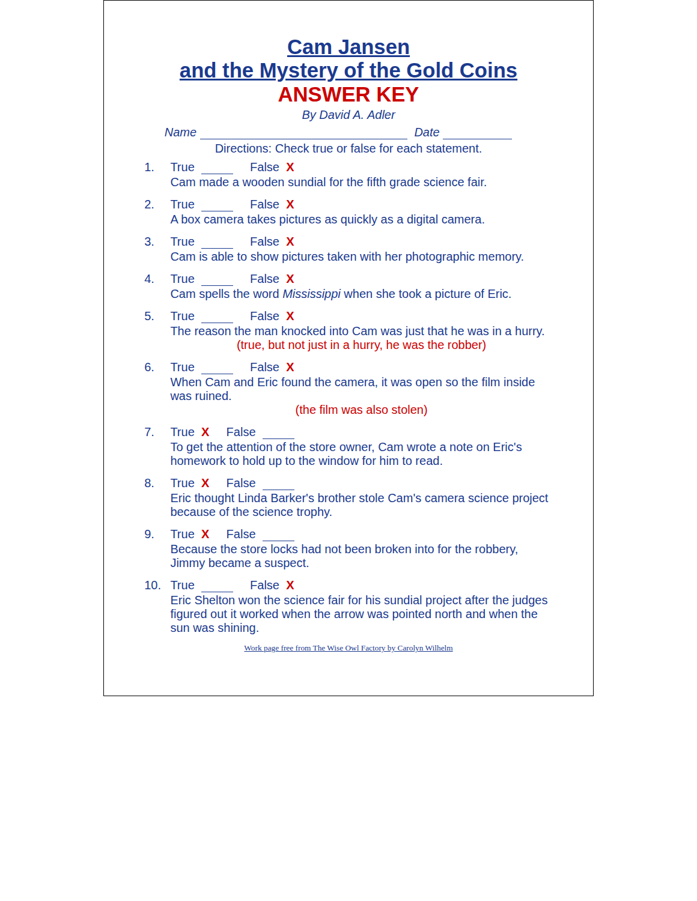Cam Jansen
and the Mystery of the Gold Coins ANSWER KEY
By David A. Adler
Name Date
Directions: Check true or false for each statement.
True False X Cam made a wooden sundial for the fifth grade science fair.
True False X A box camera takes pictures as quickly as a digital camera.
True False X Cam is able to show pictures taken with her photographic memory.
True False X Cam spells the word Mississippi when she took a picture of Eric.
True False X The reason the man knocked into Cam was just that he was in a hurry. (true, but not just in a hurry, he was the robber)
True False X When Cam and Eric found the camera, it was open so the film inside was ruined. (the film was also stolen)
True X False To get the attention of the store owner, Cam wrote a note on Eric's homework to hold up to the window for him to read.
True X False Eric thought Linda Barker's brother stole Cam's camera science project because of the science trophy.
True X False Because the store locks had not been broken into for the robbery, Jimmy became a suspect.
True False X Eric Shelton won the science fair for his sundial project after the judges figured out it worked when the arrow was pointed north and when the sun was shining.
Work page free from The Wise Owl Factory by Carolyn Wilhelm